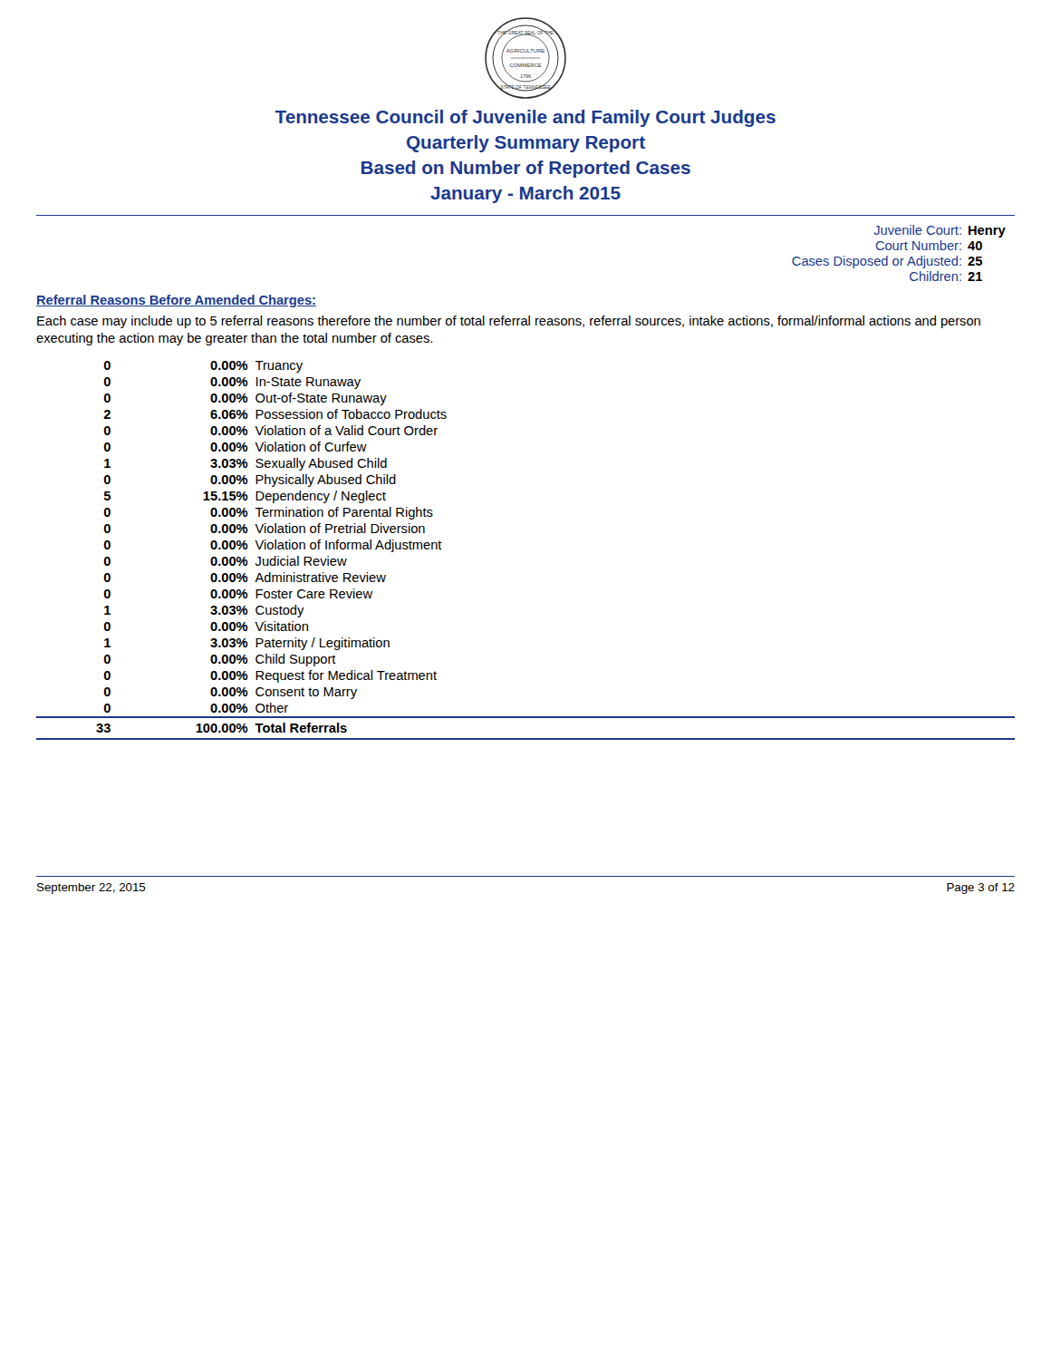THE GREAT SEAL OF THE STATE OF TENNESSEE AGRICULTURE COMMERCE 1796
Tennessee Council of Juvenile and Family Court Judges
Quarterly Summary Report
Based on Number of Reported Cases
January - March 2015
Juvenile Court: Henry
Court Number: 40
Cases Disposed or Adjusted: 25
Children: 21
Referral Reasons Before Amended Charges:
Each case may include up to 5 referral reasons therefore the number of total referral reasons, referral sources, intake actions, formal/informal actions and person executing the action may be greater than the total number of cases.
| 0 | 0.00% | Truancy |
| 0 | 0.00% | In-State Runaway |
| 0 | 0.00% | Out-of-State Runaway |
| 2 | 6.06% | Possession of Tobacco Products |
| 0 | 0.00% | Violation of a Valid Court Order |
| 0 | 0.00% | Violation of Curfew |
| 1 | 3.03% | Sexually Abused Child |
| 0 | 0.00% | Physically Abused Child |
| 5 | 15.15% | Dependency / Neglect |
| 0 | 0.00% | Termination of Parental Rights |
| 0 | 0.00% | Violation of Pretrial Diversion |
| 0 | 0.00% | Violation of Informal Adjustment |
| 0 | 0.00% | Judicial Review |
| 0 | 0.00% | Administrative Review |
| 0 | 0.00% | Foster Care Review |
| 1 | 3.03% | Custody |
| 0 | 0.00% | Visitation |
| 1 | 3.03% | Paternity / Legitimation |
| 0 | 0.00% | Child Support |
| 0 | 0.00% | Request for Medical Treatment |
| 0 | 0.00% | Consent to Marry |
| 0 | 0.00% | Other |
| 33 | 100.00% | Total Referrals |
September 22, 2015 Page 3 of 12